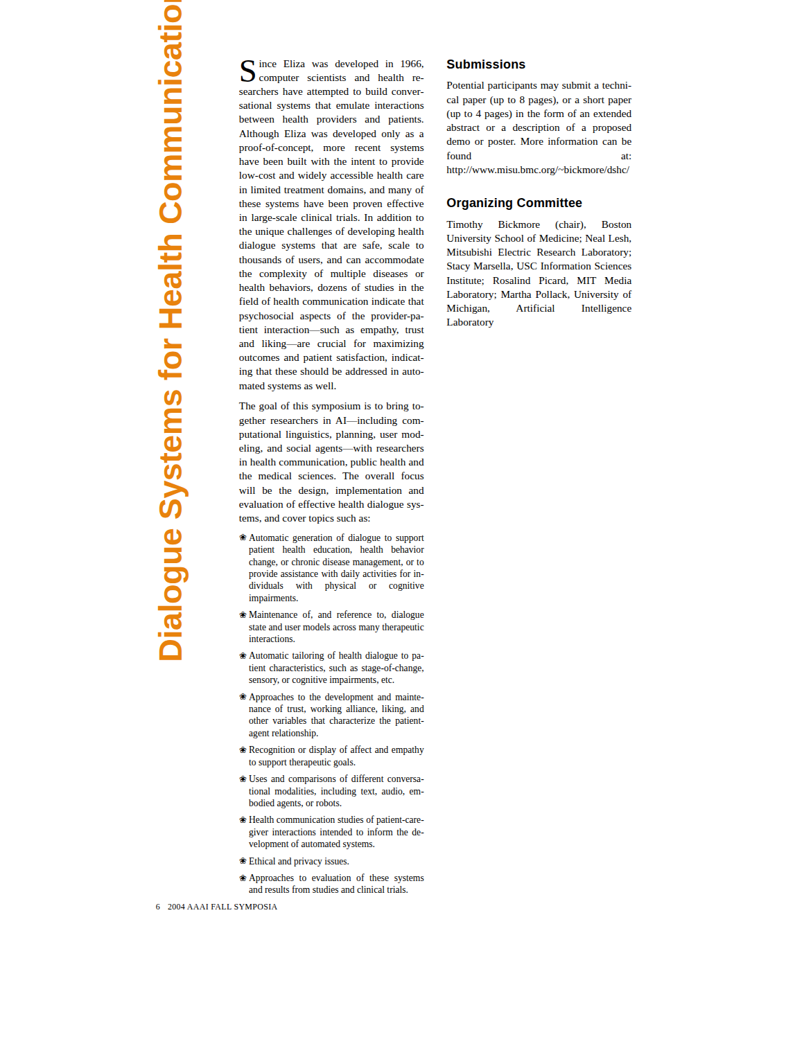Dialogue Systems for Health Communication
Since Eliza was developed in 1966, computer scientists and health researchers have attempted to build conversational systems that emulate interactions between health providers and patients. Although Eliza was developed only as a proof-of-concept, more recent systems have been built with the intent to provide low-cost and widely accessible health care in limited treatment domains, and many of these systems have been proven effective in large-scale clinical trials. In addition to the unique challenges of developing health dialogue systems that are safe, scale to thousands of users, and can accommodate the complexity of multiple diseases or health behaviors, dozens of studies in the field of health communication indicate that psychosocial aspects of the provider-patient interaction—such as empathy, trust and liking—are crucial for maximizing outcomes and patient satisfaction, indicating that these should be addressed in automated systems as well.
The goal of this symposium is to bring together researchers in AI—including computational linguistics, planning, user modeling, and social agents—with researchers in health communication, public health and the medical sciences. The overall focus will be the design, implementation and evaluation of effective health dialogue systems, and cover topics such as:
Automatic generation of dialogue to support patient health education, health behavior change, or chronic disease management, or to provide assistance with daily activities for individuals with physical or cognitive impairments.
Maintenance of, and reference to, dialogue state and user models across many therapeutic interactions.
Automatic tailoring of health dialogue to patient characteristics, such as stage-of-change, sensory, or cognitive impairments, etc.
Approaches to the development and maintenance of trust, working alliance, liking, and other variables that characterize the patient-agent relationship.
Recognition or display of affect and empathy to support therapeutic goals.
Uses and comparisons of different conversational modalities, including text, audio, embodied agents, or robots.
Health communication studies of patient-caregiver interactions intended to inform the development of automated systems.
Ethical and privacy issues.
Approaches to evaluation of these systems and results from studies and clinical trials.
Submissions
Potential participants may submit a technical paper (up to 8 pages), or a short paper (up to 4 pages) in the form of an extended abstract or a description of a proposed demo or poster. More information can be found at: http://www.misu.bmc.org/~bickmore/dshc/
Organizing Committee
Timothy Bickmore (chair), Boston University School of Medicine; Neal Lesh, Mitsubishi Electric Research Laboratory; Stacy Marsella, USC Information Sciences Institute; Rosalind Picard, MIT Media Laboratory; Martha Pollack, University of Michigan, Artificial Intelligence Laboratory
62004 AAAI FALL SYMPOSIA